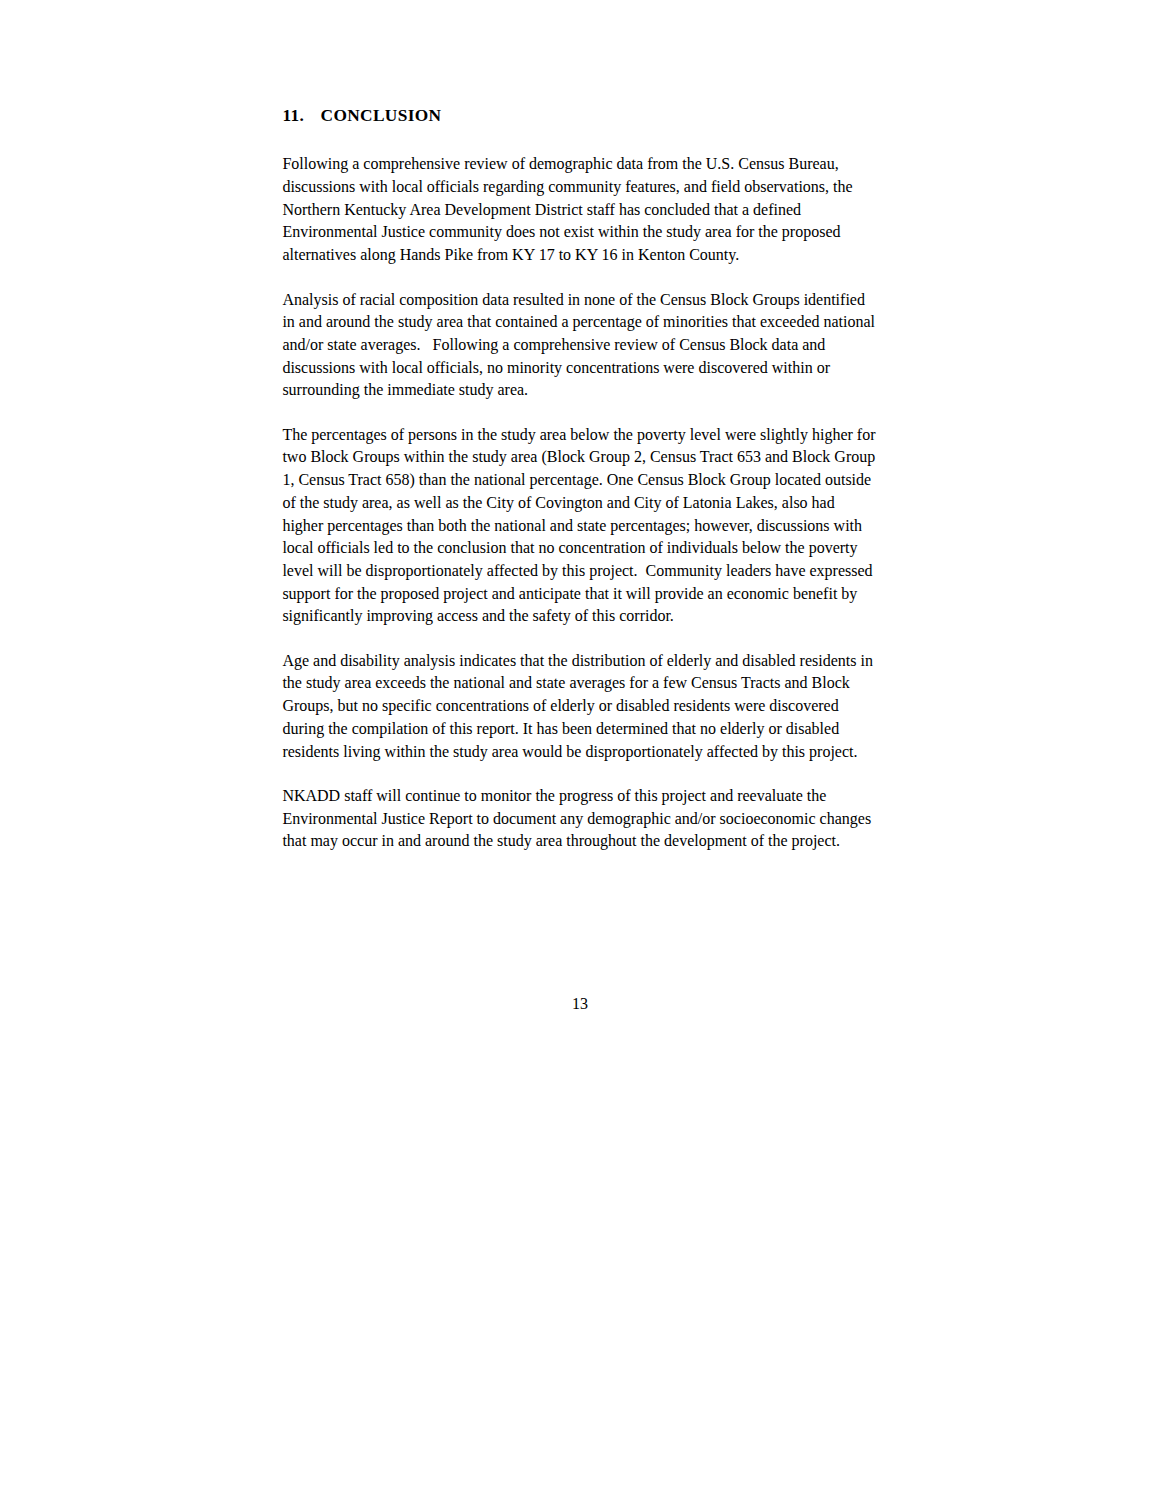11. CONCLUSION
Following a comprehensive review of demographic data from the U.S. Census Bureau, discussions with local officials regarding community features, and field observations, the Northern Kentucky Area Development District staff has concluded that a defined Environmental Justice community does not exist within the study area for the proposed alternatives along Hands Pike from KY 17 to KY 16 in Kenton County.
Analysis of racial composition data resulted in none of the Census Block Groups identified in and around the study area that contained a percentage of minorities that exceeded national and/or state averages. Following a comprehensive review of Census Block data and discussions with local officials, no minority concentrations were discovered within or surrounding the immediate study area.
The percentages of persons in the study area below the poverty level were slightly higher for two Block Groups within the study area (Block Group 2, Census Tract 653 and Block Group 1, Census Tract 658) than the national percentage. One Census Block Group located outside of the study area, as well as the City of Covington and City of Latonia Lakes, also had higher percentages than both the national and state percentages; however, discussions with local officials led to the conclusion that no concentration of individuals below the poverty level will be disproportionately affected by this project. Community leaders have expressed support for the proposed project and anticipate that it will provide an economic benefit by significantly improving access and the safety of this corridor.
Age and disability analysis indicates that the distribution of elderly and disabled residents in the study area exceeds the national and state averages for a few Census Tracts and Block Groups, but no specific concentrations of elderly or disabled residents were discovered during the compilation of this report. It has been determined that no elderly or disabled residents living within the study area would be disproportionately affected by this project.
NKADD staff will continue to monitor the progress of this project and reevaluate the Environmental Justice Report to document any demographic and/or socioeconomic changes that may occur in and around the study area throughout the development of the project.
13